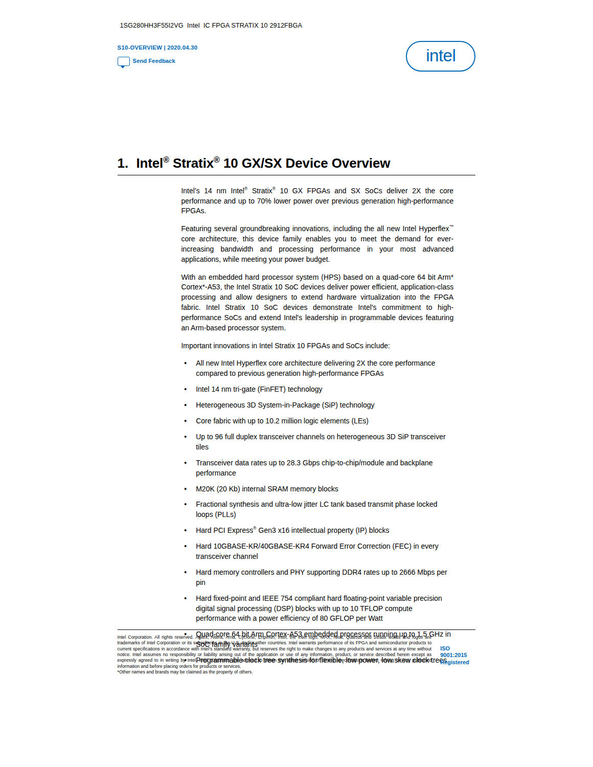1SG280HH3F55I2VG Intel IC FPGA STRATIX 10 2912FBGA
S10-OVERVIEW | 2020.04.30
Send Feedback
intel
1. Intel® Stratix® 10 GX/SX Device Overview
Intel’s 14 nm Intel® Stratix® 10 GX FPGAs and SX SoCs deliver 2X the core performance and up to 70% lower power over previous generation high-performance FPGAs.
Featuring several groundbreaking innovations, including the all new Intel Hyperflex™ core architecture, this device family enables you to meet the demand for ever-increasing bandwidth and processing performance in your most advanced applications, while meeting your power budget.
With an embedded hard processor system (HPS) based on a quad-core 64 bit Arm* Cortex*-A53, the Intel Stratix 10 SoC devices deliver power efficient, application-class processing and allow designers to extend hardware virtualization into the FPGA fabric. Intel Stratix 10 SoC devices demonstrate Intel's commitment to high-performance SoCs and extend Intel's leadership in programmable devices featuring an Arm-based processor system.
Important innovations in Intel Stratix 10 FPGAs and SoCs include:
All new Intel Hyperflex core architecture delivering 2X the core performance compared to previous generation high-performance FPGAs
Intel 14 nm tri-gate (FinFET) technology
Heterogeneous 3D System-in-Package (SiP) technology
Core fabric with up to 10.2 million logic elements (LEs)
Up to 96 full duplex transceiver channels on heterogeneous 3D SiP transceiver tiles
Transceiver data rates up to 28.3 Gbps chip-to-chip/module and backplane performance
M20K (20 Kb) internal SRAM memory blocks
Fractional synthesis and ultra-low jitter LC tank based transmit phase locked loops (PLLs)
Hard PCI Express® Gen3 x16 intellectual property (IP) blocks
Hard 10GBASE-KR/40GBASE-KR4 Forward Error Correction (FEC) in every transceiver channel
Hard memory controllers and PHY supporting DDR4 rates up to 2666 Mbps per pin
Hard fixed-point and IEEE 754 compliant hard floating-point variable precision digital signal processing (DSP) blocks with up to 10 TFLOP compute performance with a power efficiency of 80 GFLOP per Watt
Quad-core 64 bit Arm Cortex-A53 embedded processor running up to 1.5 GHz in SoC family variants
Programmable clock tree synthesis for flexible, low power, low skew clock trees
Intel Corporation. All rights reserved. Agilex, Altera, Arria, Cyclone, Enpirion, Intel, the Intel logo, MAX, Nios, Quartus and Stratix words and logos are trademarks of Intel Corporation or its subsidiaries in the U.S. and/or other countries. Intel warrants performance of its FPGA and semiconductor products to current specifications in accordance with Intel's standard warranty, but reserves the right to make changes to any products and services at any time without notice. Intel assumes no responsibility or liability arising out of the application or use of any information, product, or service described herein except as expressly agreed to in writing by Intel. Intel customers are advised to obtain the latest version of device specifications before relying on any published information and before placing orders for products or services.
*Other names and brands may be claimed as the property of others.
ISO
9001:2015
Registered